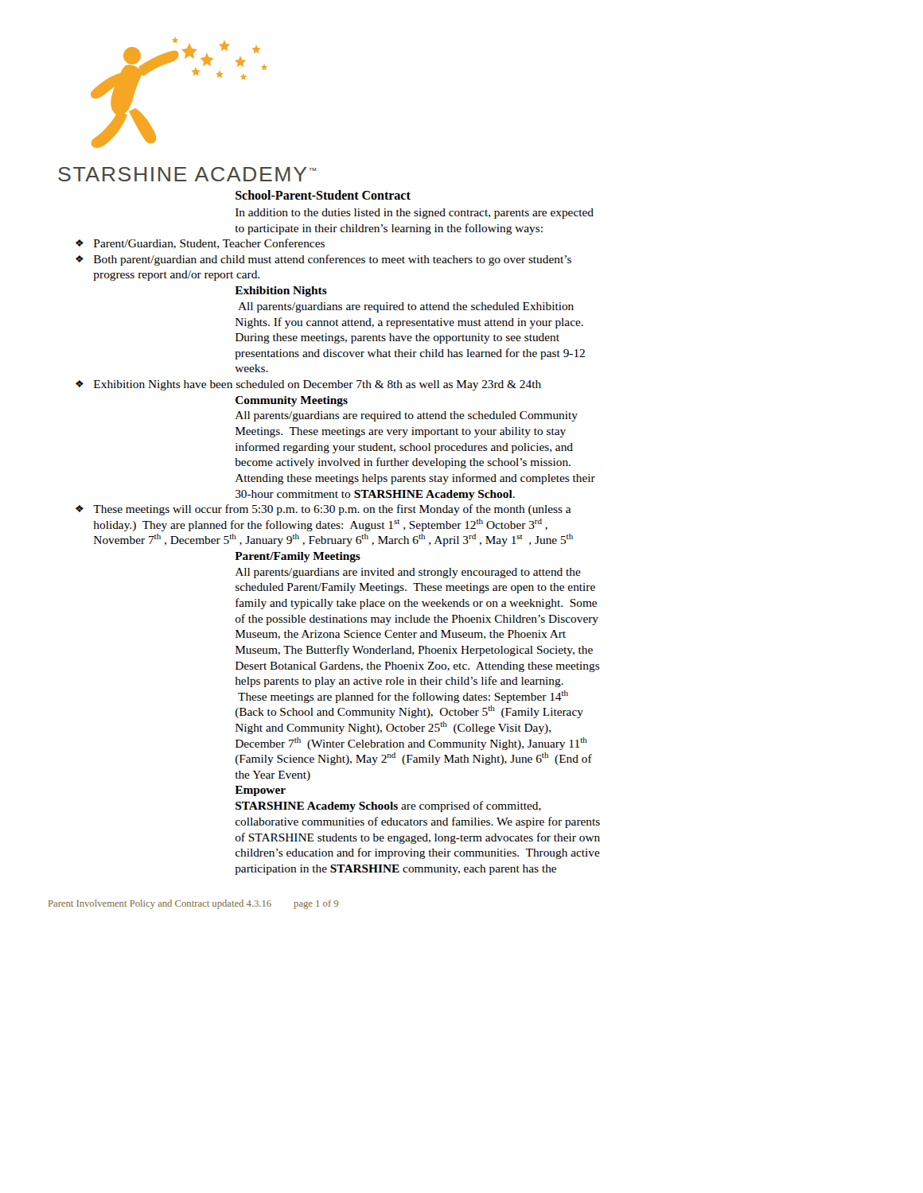STARSHINE ACADEMY™
School-Parent-Student Contract
In addition to the duties listed in the signed contract, parents are expected to participate in their children’s learning in the following ways:
Parent/Guardian, Student, Teacher Conferences
Both parent/guardian and child must attend conferences to meet with teachers to go over student’s progress report and/or report card.
Exhibition Nights
All parents/guardians are required to attend the scheduled Exhibition Nights. If you cannot attend, a representative must attend in your place. During these meetings, parents have the opportunity to see student presentations and discover what their child has learned for the past 9-12 weeks.
Exhibition Nights have been scheduled on December 7th & 8th as well as May 23rd & 24th
Community Meetings
All parents/guardians are required to attend the scheduled Community Meetings. These meetings are very important to your ability to stay informed regarding your student, school procedures and policies, and become actively involved in further developing the school’s mission. Attending these meetings helps parents stay informed and completes their 30-hour commitment to STARSHINE Academy School.
These meetings will occur from 5:30 p.m. to 6:30 p.m. on the first Monday of the month (unless a holiday.) They are planned for the following dates: August 1st , September 12th October 3rd , November 7th , December 5th , January 9th , February 6th , March 6th , April 3rd , May 1st , June 5th
Parent/Family Meetings
All parents/guardians are invited and strongly encouraged to attend the scheduled Parent/Family Meetings. These meetings are open to the entire family and typically take place on the weekends or on a weeknight. Some of the possible destinations may include the Phoenix Children’s Discovery Museum, the Arizona Science Center and Museum, the Phoenix Art Museum, The Butterfly Wonderland, Phoenix Herpetological Society, the Desert Botanical Gardens, the Phoenix Zoo, etc. Attending these meetings helps parents to play an active role in their child’s life and learning.
These meetings are planned for the following dates: September 14th (Back to School and Community Night), October 5th (Family Literacy Night and Community Night), October 25th (College Visit Day), December 7th (Winter Celebration and Community Night), January 11th (Family Science Night), May 2nd (Family Math Night), June 6th (End of the Year Event)
Empower
STARSHINE Academy Schools are comprised of committed, collaborative communities of educators and families. We aspire for parents of STARSHINE students to be engaged, long-term advocates for their own children’s education and for improving their communities. Through active participation in the STARSHINE community, each parent has the
Parent Involvement Policy and Contract updated 4.3.16 page 1 of 9